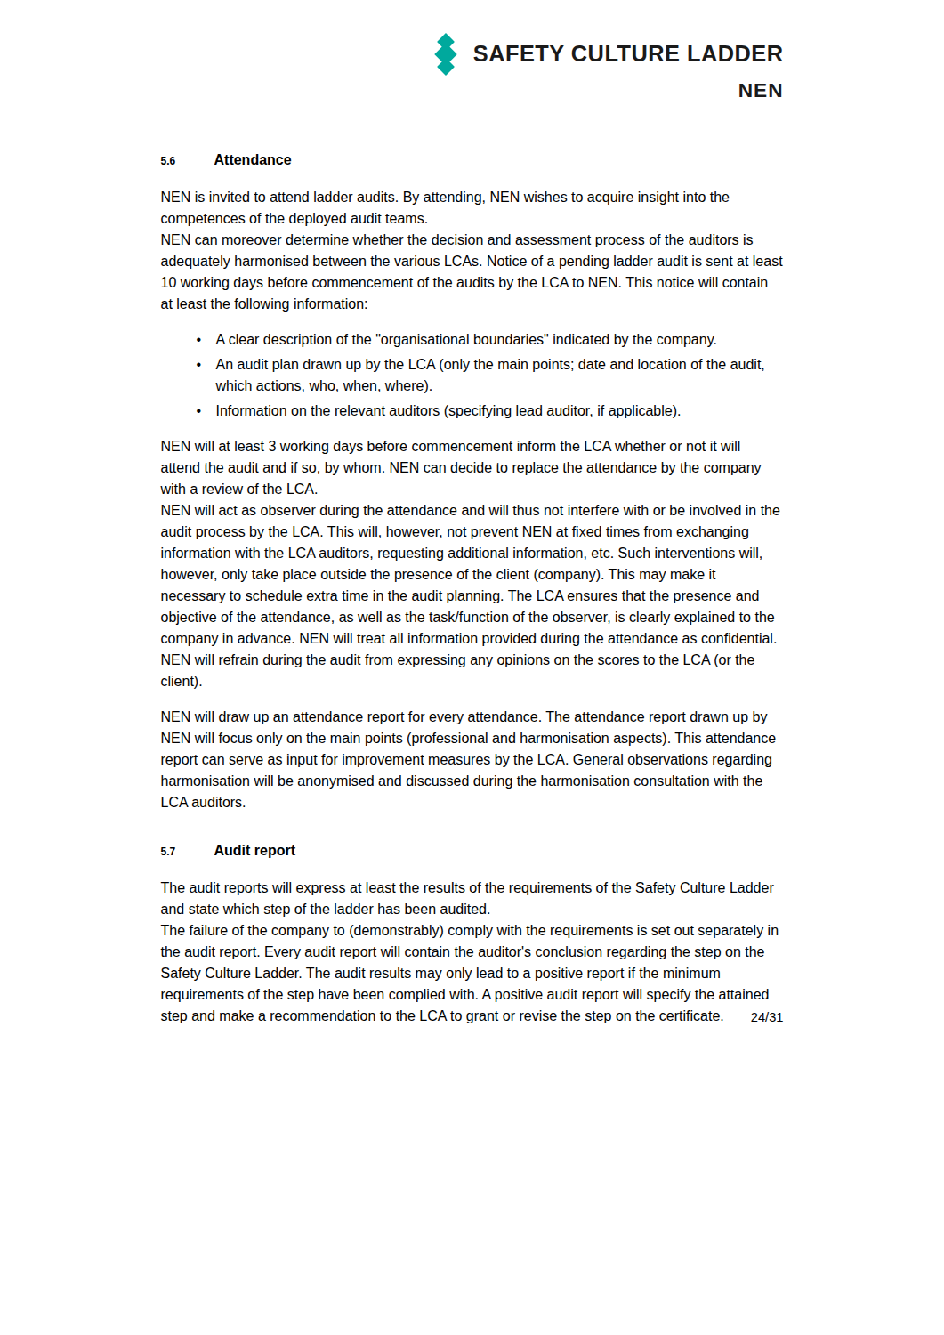SAFETY CULTURE LADDER
NEN
5.6 Attendance
NEN is invited to attend ladder audits. By attending, NEN wishes to acquire insight into the competences of the deployed audit teams.
NEN can moreover determine whether the decision and assessment process of the auditors is adequately harmonised between the various LCAs. Notice of a pending ladder audit is sent at least 10 working days before commencement of the audits by the LCA to NEN. This notice will contain at least the following information:
A clear description of the "organisational boundaries" indicated by the company.
An audit plan drawn up by the LCA (only the main points; date and location of the audit, which actions, who, when, where).
Information on the relevant auditors (specifying lead auditor, if applicable).
NEN will at least 3 working days before commencement inform the LCA whether or not it will attend the audit and if so, by whom. NEN can decide to replace the attendance by the company with a review of the LCA.
NEN will act as observer during the attendance and will thus not interfere with or be involved in the audit process by the LCA. This will, however, not prevent NEN at fixed times from exchanging information with the LCA auditors, requesting additional information, etc. Such interventions will, however, only take place outside the presence of the client (company). This may make it necessary to schedule extra time in the audit planning. The LCA ensures that the presence and objective of the attendance, as well as the task/function of the observer, is clearly explained to the company in advance. NEN will treat all information provided during the attendance as confidential. NEN will refrain during the audit from expressing any opinions on the scores to the LCA (or the client).
NEN will draw up an attendance report for every attendance. The attendance report drawn up by NEN will focus only on the main points (professional and harmonisation aspects). This attendance report can serve as input for improvement measures by the LCA. General observations regarding harmonisation will be anonymised and discussed during the harmonisation consultation with the LCA auditors.
5.7 Audit report
The audit reports will express at least the results of the requirements of the Safety Culture Ladder and state which step of the ladder has been audited.
The failure of the company to (demonstrably) comply with the requirements is set out separately in the audit report. Every audit report will contain the auditor's conclusion regarding the step on the Safety Culture Ladder. The audit results may only lead to a positive report if the minimum requirements of the step have been complied with. A positive audit report will specify the attained step and make a recommendation to the LCA to grant or revise the step on the certificate.
24/31